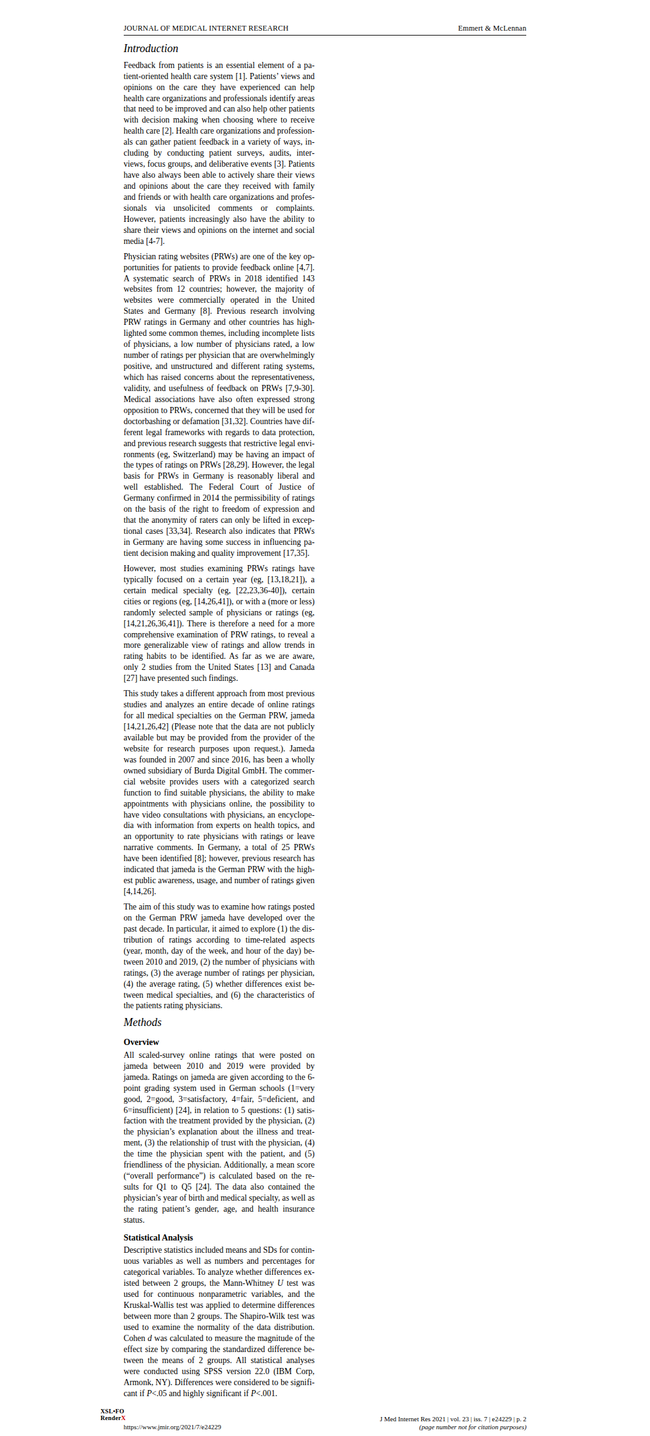Journal of Medical Internet Research
Emmert & McLennan
Introduction
Feedback from patients is an essential element of a patient-oriented health care system [1]. Patients’ views and opinions on the care they have experienced can help health care organizations and professionals identify areas that need to be improved and can also help other patients with decision making when choosing where to receive health care [2]. Health care organizations and professionals can gather patient feedback in a variety of ways, including by conducting patient surveys, audits, interviews, focus groups, and deliberative events [3]. Patients have also always been able to actively share their views and opinions about the care they received with family and friends or with health care organizations and professionals via unsolicited comments or complaints. However, patients increasingly also have the ability to share their views and opinions on the internet and social media [4-7].
Physician rating websites (PRWs) are one of the key opportunities for patients to provide feedback online [4,7]. A systematic search of PRWs in 2018 identified 143 websites from 12 countries; however, the majority of websites were commercially operated in the United States and Germany [8]. Previous research involving PRW ratings in Germany and other countries has highlighted some common themes, including incomplete lists of physicians, a low number of physicians rated, a low number of ratings per physician that are overwhelmingly positive, and unstructured and different rating systems, which has raised concerns about the representativeness, validity, and usefulness of feedback on PRWs [7,9-30]. Medical associations have also often expressed strong opposition to PRWs, concerned that they will be used for doctorbashing or defamation [31,32]. Countries have different legal frameworks with regards to data protection, and previous research suggests that restrictive legal environments (eg, Switzerland) may be having an impact of the types of ratings on PRWs [28,29]. However, the legal basis for PRWs in Germany is reasonably liberal and well established. The Federal Court of Justice of Germany confirmed in 2014 the permissibility of ratings on the basis of the right to freedom of expression and that the anonymity of raters can only be lifted in exceptional cases [33,34]. Research also indicates that PRWs in Germany are having some success in influencing patient decision making and quality improvement [17,35].
However, most studies examining PRWs ratings have typically focused on a certain year (eg, [13,18,21]), a certain medical specialty (eg, [22,23,36-40]), certain cities or regions (eg, [14,26,41]), or with a (more or less) randomly selected sample of physicians or ratings (eg, [14,21,26,36,41]). There is therefore a need for a more comprehensive examination of PRW ratings, to reveal a more generalizable view of ratings and allow trends in rating habits to be identified. As far as we are aware, only 2 studies from the United States [13] and Canada [27] have presented such findings.
This study takes a different approach from most previous studies and analyzes an entire decade of online ratings for all medical specialties on the German PRW, jameda [14,21,26,42] (Please note that the data are not publicly available but may be provided from the provider of the website for research purposes upon request.). Jameda was founded in 2007 and since 2016, has been a wholly owned subsidiary of Burda Digital GmbH. The commercial website provides users with a categorized search function to find suitable physicians, the ability to make appointments with physicians online, the possibility to have video consultations with physicians, an encyclopedia with information from experts on health topics, and an opportunity to rate physicians with ratings or leave narrative comments. In Germany, a total of 25 PRWs have been identified [8]; however, previous research has indicated that jameda is the German PRW with the highest public awareness, usage, and number of ratings given [4,14,26].
The aim of this study was to examine how ratings posted on the German PRW jameda have developed over the past decade. In particular, it aimed to explore (1) the distribution of ratings according to time-related aspects (year, month, day of the week, and hour of the day) between 2010 and 2019, (2) the number of physicians with ratings, (3) the average number of ratings per physician, (4) the average rating, (5) whether differences exist between medical specialties, and (6) the characteristics of the patients rating physicians.
Methods
Overview
All scaled-survey online ratings that were posted on jameda between 2010 and 2019 were provided by jameda. Ratings on jameda are given according to the 6-point grading system used in German schools (1=very good, 2=good, 3=satisfactory, 4=fair, 5=deficient, and 6=insufficient) [24], in relation to 5 questions: (1) satisfaction with the treatment provided by the physician, (2) the physician’s explanation about the illness and treatment, (3) the relationship of trust with the physician, (4) the time the physician spent with the patient, and (5) friendliness of the physician. Additionally, a mean score (“overall performance”) is calculated based on the results for Q1 to Q5 [24]. The data also contained the physician’s year of birth and medical specialty, as well as the rating patient’s gender, age, and health insurance status.
Statistical Analysis
Descriptive statistics included means and SDs for continuous variables as well as numbers and percentages for categorical variables. To analyze whether differences existed between 2 groups, the Mann-Whitney U test was used for continuous nonparametric variables, and the Kruskal-Wallis test was applied to determine differences between more than 2 groups. The Shapiro-Wilk test was used to examine the normality of the data distribution. Cohen d was calculated to measure the magnitude of the effect size by comparing the standardized difference between the means of 2 groups. All statistical analyses were conducted using SPSS version 22.0 (IBM Corp, Armonk, NY). Differences were considered to be significant if P<.05 and highly significant if P<.001.
https://www.jmir.org/2021/7/e24229
J Med Internet Res 2021 | vol. 23 | iss. 7 | e24229 | p. 2
(page number not for citation purposes)
XSL•FO
RenderX